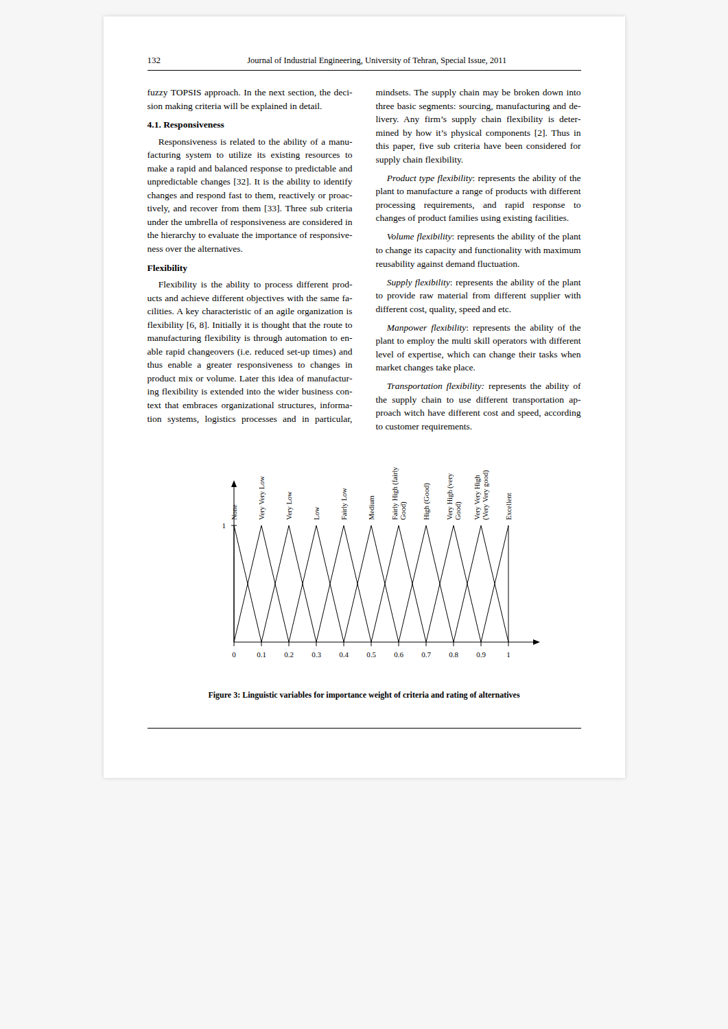132 Journal of Industrial Engineering, University of Tehran, Special Issue, 2011
fuzzy TOPSIS approach. In the next section, the decision making criteria will be explained in detail.
4.1. Responsiveness
Responsiveness is related to the ability of a manufacturing system to utilize its existing resources to make a rapid and balanced response to predictable and unpredictable changes [32]. It is the ability to identify changes and respond fast to them, reactively or proactively, and recover from them [33]. Three sub criteria under the umbrella of responsiveness are considered in the hierarchy to evaluate the importance of responsiveness over the alternatives.
Flexibility
Flexibility is the ability to process different products and achieve different objectives with the same facilities. A key characteristic of an agile organization is flexibility [6, 8]. Initially it is thought that the route to manufacturing flexibility is through automation to enable rapid changeovers (i.e. reduced set-up times) and thus enable a greater responsiveness to changes in product mix or volume. Later this idea of manufacturing flexibility is extended into the wider business context that embraces organizational structures, information systems, logistics processes and in particular, mindsets. The supply chain may be broken down into three basic segments: sourcing, manufacturing and delivery. Any firm’s supply chain flexibility is determined by how it’s physical components [2]. Thus in this paper, five sub criteria have been considered for supply chain flexibility.
Product type flexibility: represents the ability of the plant to manufacture a range of products with different processing requirements, and rapid response to changes of product families using existing facilities.
Volume flexibility: represents the ability of the plant to change its capacity and functionality with maximum reusability against demand fluctuation.
Supply flexibility: represents the ability of the plant to provide raw material from different supplier with different cost, quality, speed and etc.
Manpower flexibility: represents the ability of the plant to employ the multi skill operators with different level of expertise, which can change their tasks when market changes take place.
Transportation flexibility: represents the ability of the supply chain to use different transportation approach witch have different cost and speed, according to customer requirements.
1 0 0.1 0.2 0.3 0.4 0.5 0.6 0.7 0.8 0.9 1 None Very Very Low Very Low Low Fairly Low Medium Fairly High (fairly Good) High (Good) Very High (very Good) Very Very High (Very Very good) Excellent
Figure 3: Linguistic variables for importance weight of criteria and rating of alternatives